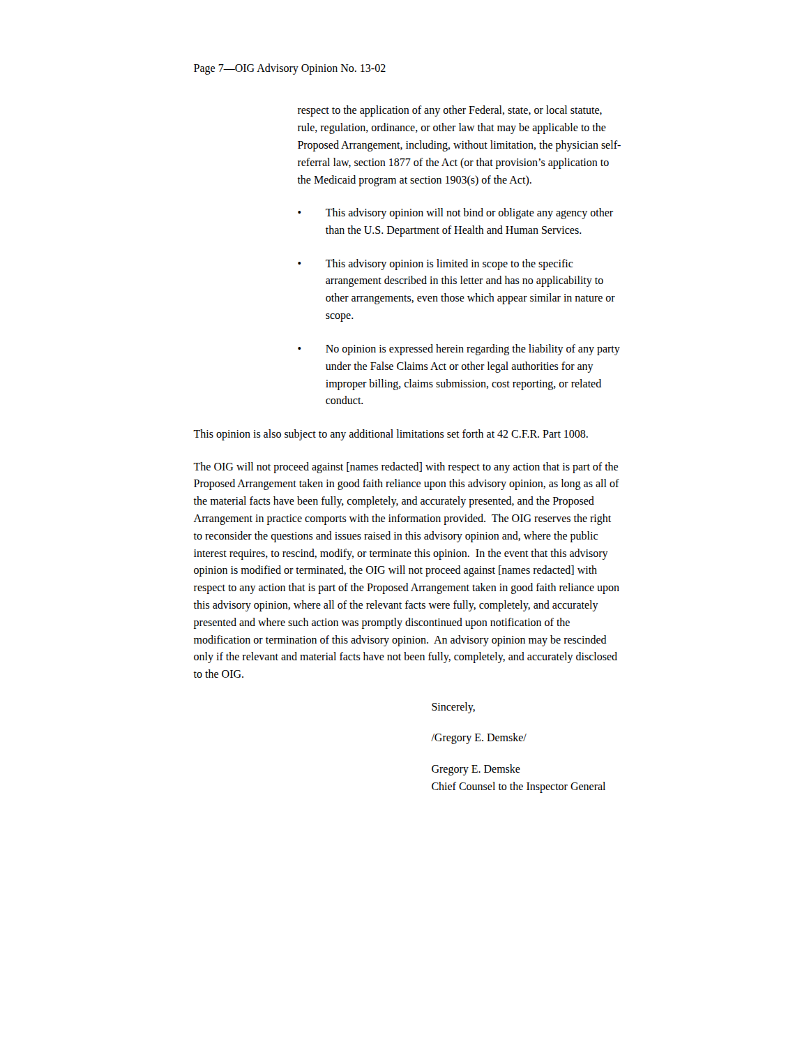Page 7—OIG Advisory Opinion No. 13-02
respect to the application of any other Federal, state, or local statute, rule, regulation, ordinance, or other law that may be applicable to the Proposed Arrangement, including, without limitation, the physician self-referral law, section 1877 of the Act (or that provision’s application to the Medicaid program at section 1903(s) of the Act).
This advisory opinion will not bind or obligate any agency other than the U.S. Department of Health and Human Services.
This advisory opinion is limited in scope to the specific arrangement described in this letter and has no applicability to other arrangements, even those which appear similar in nature or scope.
No opinion is expressed herein regarding the liability of any party under the False Claims Act or other legal authorities for any improper billing, claims submission, cost reporting, or related conduct.
This opinion is also subject to any additional limitations set forth at 42 C.F.R. Part 1008.
The OIG will not proceed against [names redacted] with respect to any action that is part of the Proposed Arrangement taken in good faith reliance upon this advisory opinion, as long as all of the material facts have been fully, completely, and accurately presented, and the Proposed Arrangement in practice comports with the information provided. The OIG reserves the right to reconsider the questions and issues raised in this advisory opinion and, where the public interest requires, to rescind, modify, or terminate this opinion. In the event that this advisory opinion is modified or terminated, the OIG will not proceed against [names redacted] with respect to any action that is part of the Proposed Arrangement taken in good faith reliance upon this advisory opinion, where all of the relevant facts were fully, completely, and accurately presented and where such action was promptly discontinued upon notification of the modification or termination of this advisory opinion. An advisory opinion may be rescinded only if the relevant and material facts have not been fully, completely, and accurately disclosed to the OIG.
Sincerely,
/Gregory E. Demske/
Gregory E. Demske
Chief Counsel to the Inspector General